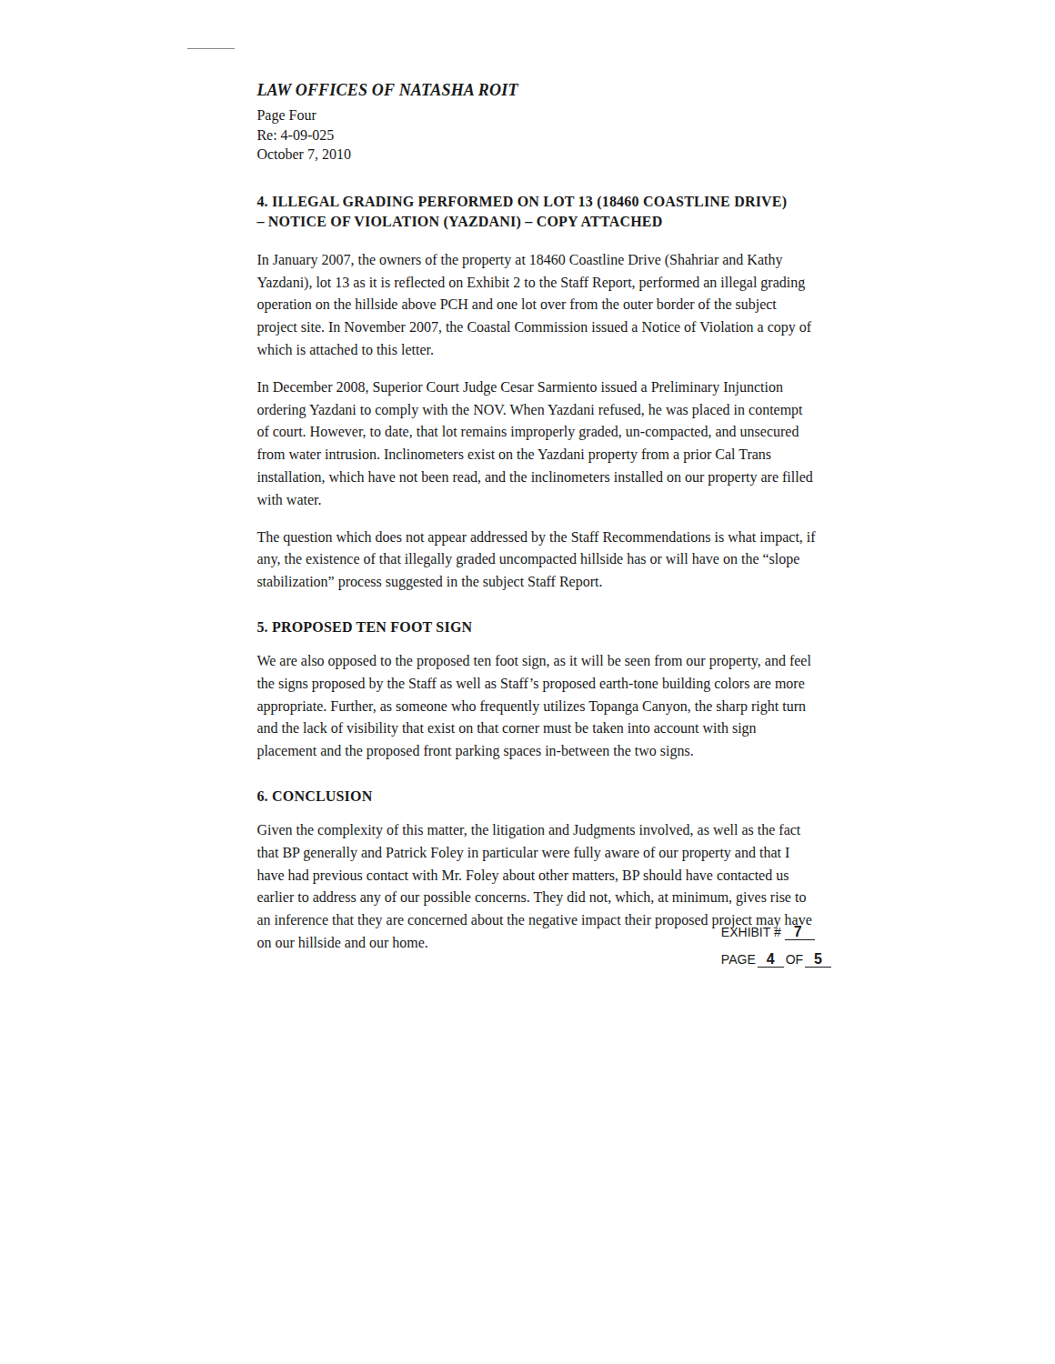LAW OFFICES OF NATASHA ROIT
Page Four
Re: 4-09-025
October 7, 2010
4. ILLEGAL GRADING PERFORMED ON LOT 13 (18460 COASTLINE DRIVE) – NOTICE OF VIOLATION (YAZDANI) – COPY ATTACHED
In January 2007, the owners of the property at 18460 Coastline Drive (Shahriar and Kathy Yazdani), lot 13 as it is reflected on Exhibit 2 to the Staff Report, performed an illegal grading operation on the hillside above PCH and one lot over from the outer border of the subject project site. In November 2007, the Coastal Commission issued a Notice of Violation a copy of which is attached to this letter.
In December 2008, Superior Court Judge Cesar Sarmiento issued a Preliminary Injunction ordering Yazdani to comply with the NOV. When Yazdani refused, he was placed in contempt of court. However, to date, that lot remains improperly graded, un-compacted, and unsecured from water intrusion. Inclinometers exist on the Yazdani property from a prior Cal Trans installation, which have not been read, and the inclinometers installed on our property are filled with water.
The question which does not appear addressed by the Staff Recommendations is what impact, if any, the existence of that illegally graded uncompacted hillside has or will have on the “slope stabilization” process suggested in the subject Staff Report.
5. PROPOSED TEN FOOT SIGN
We are also opposed to the proposed ten foot sign, as it will be seen from our property, and feel the signs proposed by the Staff as well as Staff’s proposed earth-tone building colors are more appropriate. Further, as someone who frequently utilizes Topanga Canyon, the sharp right turn and the lack of visibility that exist on that corner must be taken into account with sign placement and the proposed front parking spaces in-between the two signs.
6. CONCLUSION
Given the complexity of this matter, the litigation and Judgments involved, as well as the fact that BP generally and Patrick Foley in particular were fully aware of our property and that I have had previous contact with Mr. Foley about other matters, BP should have contacted us earlier to address any of our possible concerns. They did not, which, at minimum, gives rise to an inference that they are concerned about the negative impact their proposed project may have on our hillside and our home.
EXHIBIT #7
PAGE4 OF5